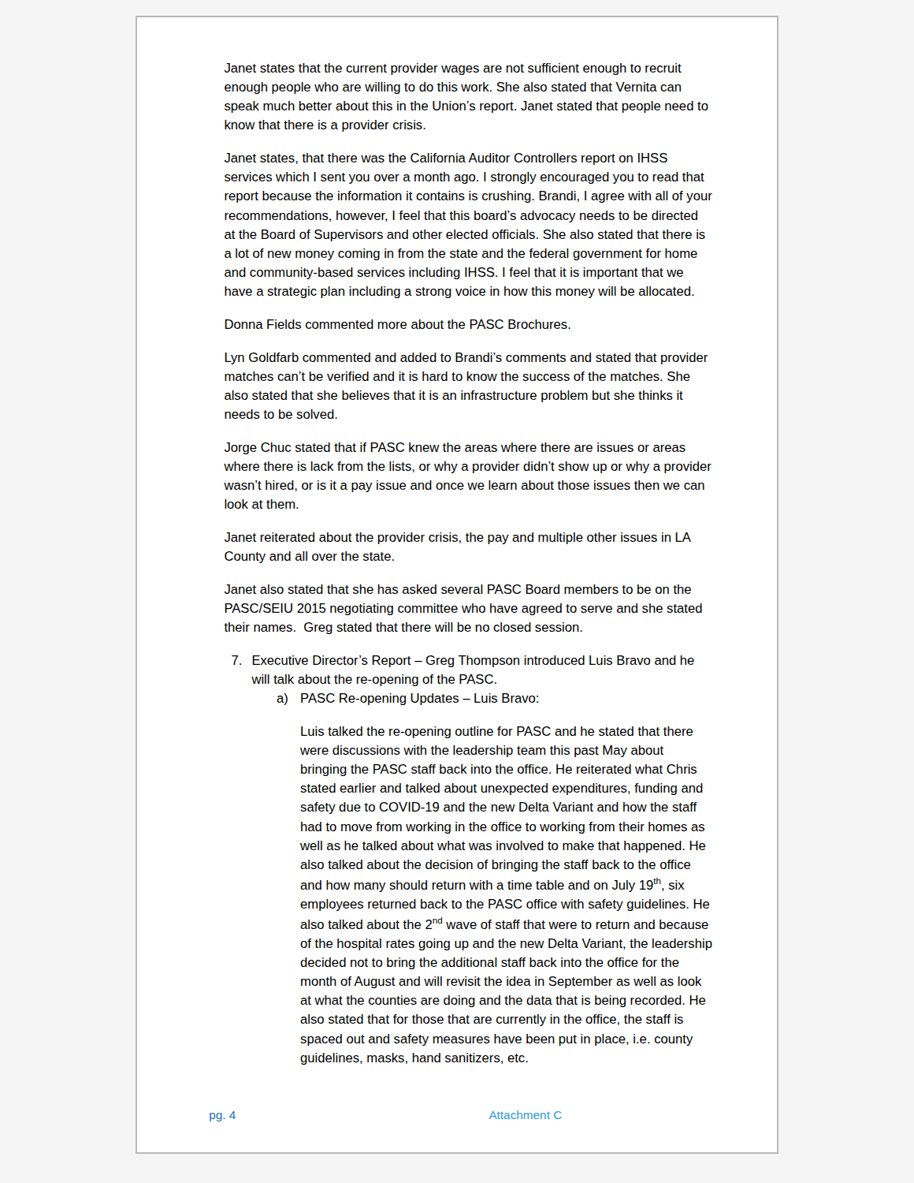Janet states that the current provider wages are not sufficient enough to recruit enough people who are willing to do this work. She also stated that Vernita can speak much better about this in the Union’s report. Janet stated that people need to know that there is a provider crisis.
Janet states, that there was the California Auditor Controllers report on IHSS services which I sent you over a month ago. I strongly encouraged you to read that report because the information it contains is crushing. Brandi, I agree with all of your recommendations, however, I feel that this board’s advocacy needs to be directed at the Board of Supervisors and other elected officials. She also stated that there is a lot of new money coming in from the state and the federal government for home and community-based services including IHSS. I feel that it is important that we have a strategic plan including a strong voice in how this money will be allocated.
Donna Fields commented more about the PASC Brochures.
Lyn Goldfarb commented and added to Brandi’s comments and stated that provider matches can’t be verified and it is hard to know the success of the matches. She also stated that she believes that it is an infrastructure problem but she thinks it needs to be solved.
Jorge Chuc stated that if PASC knew the areas where there are issues or areas where there is lack from the lists, or why a provider didn’t show up or why a provider wasn’t hired, or is it a pay issue and once we learn about those issues then we can look at them.
Janet reiterated about the provider crisis, the pay and multiple other issues in LA County and all over the state.
Janet also stated that she has asked several PASC Board members to be on the PASC/SEIU 2015 negotiating committee who have agreed to serve and she stated their names. Greg stated that there will be no closed session.
Executive Director’s Report – Greg Thompson introduced Luis Bravo and he will talk about the re-opening of the PASC.
PASC Re-opening Updates – Luis Bravo:
Luis talked the re-opening outline for PASC and he stated that there were discussions with the leadership team this past May about bringing the PASC staff back into the office. He reiterated what Chris stated earlier and talked about unexpected expenditures, funding and safety due to COVID-19 and the new Delta Variant and how the staff had to move from working in the office to working from their homes as well as he talked about what was involved to make that happened. He also talked about the decision of bringing the staff back to the office and how many should return with a time table and on July 19th, six employees returned back to the PASC office with safety guidelines. He also talked about the 2nd wave of staff that were to return and because of the hospital rates going up and the new Delta Variant, the leadership decided not to bring the additional staff back into the office for the month of August and will revisit the idea in September as well as look at what the counties are doing and the data that is being recorded. He also stated that for those that are currently in the office, the staff is spaced out and safety measures have been put in place, i.e. county guidelines, masks, hand sanitizers, etc.
pg. 4 Attachment C